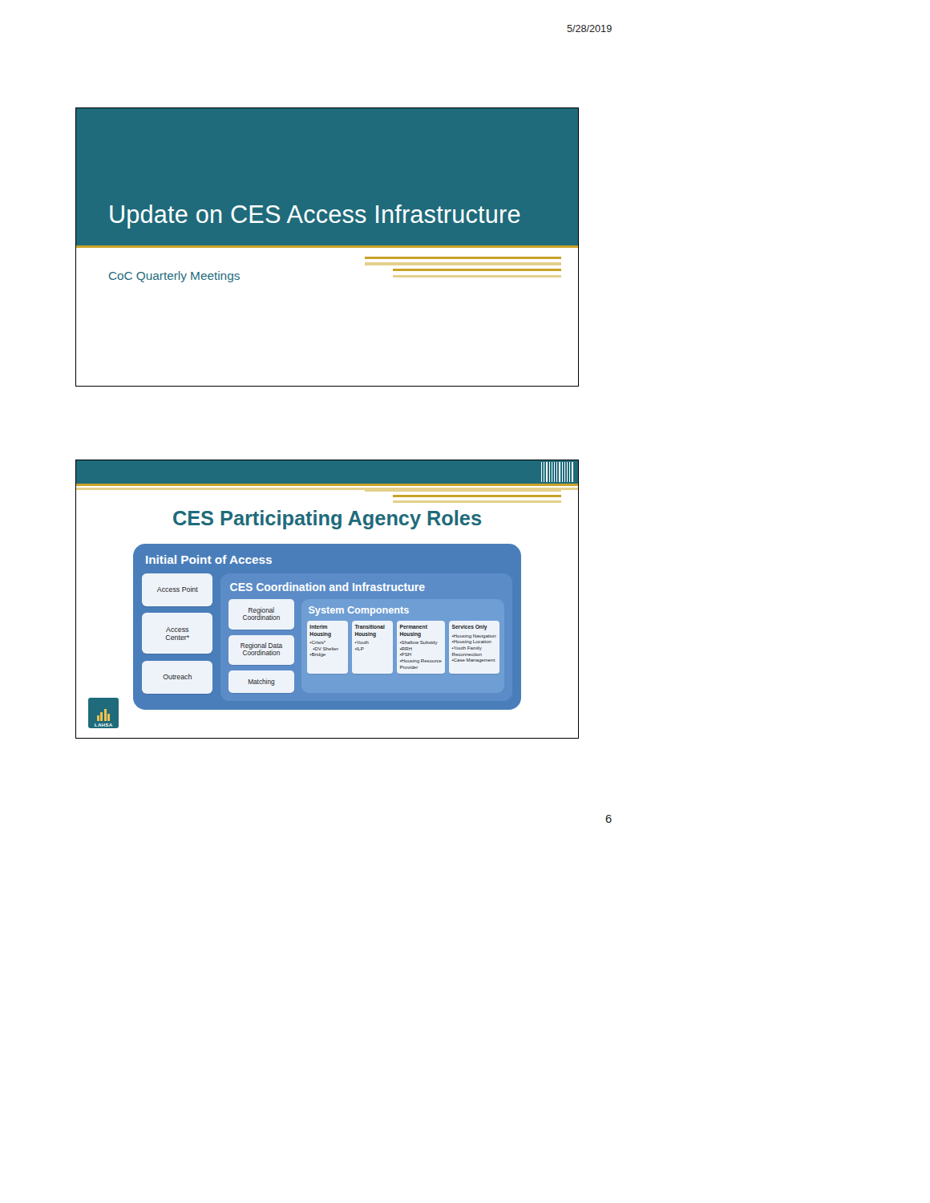5/28/2019
Update on CES Access Infrastructure
CoC Quarterly Meetings
CES Participating Agency Roles
Initial Point of Access
Access Point
Access
Center*
Outreach
CES Coordination and Infrastructure
Regional
Coordination
Regional Data
Coordination
Matching
System Components
Interim Housing
Crisis*
DV Shelter
Bridge
Transitional
Housing
Youth
ILP
Permanent
Housing
Shallow Subsidy
RRH
PSH
Housing Resource
Provider
Services Only
Housing Navigation
Housing Location
Youth Family
Reconnection
Case Management
LAHSA
6